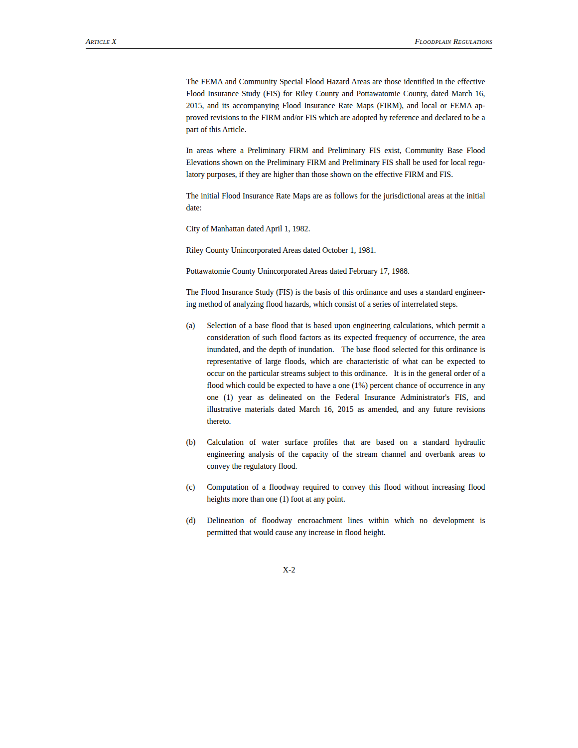Article X Floodplain Regulations
The FEMA and Community Special Flood Hazard Areas are those identified in the effective Flood Insurance Study (FIS) for Riley County and Pottawatomie County, dated March 16, 2015, and its accompanying Flood Insurance Rate Maps (FIRM), and local or FEMA approved revisions to the FIRM and/or FIS which are adopted by reference and declared to be a part of this Article.
In areas where a Preliminary FIRM and Preliminary FIS exist, Community Base Flood Elevations shown on the Preliminary FIRM and Preliminary FIS shall be used for local regulatory purposes, if they are higher than those shown on the effective FIRM and FIS.
The initial Flood Insurance Rate Maps are as follows for the jurisdictional areas at the initial date:
City of Manhattan dated April 1, 1982.
Riley County Unincorporated Areas dated October 1, 1981.
Pottawatomie County Unincorporated Areas dated February 17, 1988.
The Flood Insurance Study (FIS) is the basis of this ordinance and uses a standard engineering method of analyzing flood hazards, which consist of a series of interrelated steps.
Selection of a base flood that is based upon engineering calculations, which permit a consideration of such flood factors as its expected frequency of occurrence, the area inundated, and the depth of inundation. The base flood selected for this ordinance is representative of large floods, which are characteristic of what can be expected to occur on the particular streams subject to this ordinance. It is in the general order of a flood which could be expected to have a one (1%) percent chance of occurrence in any one (1) year as delineated on the Federal Insurance Administrator's FIS, and illustrative materials dated March 16, 2015 as amended, and any future revisions thereto.
Calculation of water surface profiles that are based on a standard hydraulic engineering analysis of the capacity of the stream channel and overbank areas to convey the regulatory flood.
Computation of a floodway required to convey this flood without increasing flood heights more than one (1) foot at any point.
Delineation of floodway encroachment lines within which no development is permitted that would cause any increase in flood height.
X-2